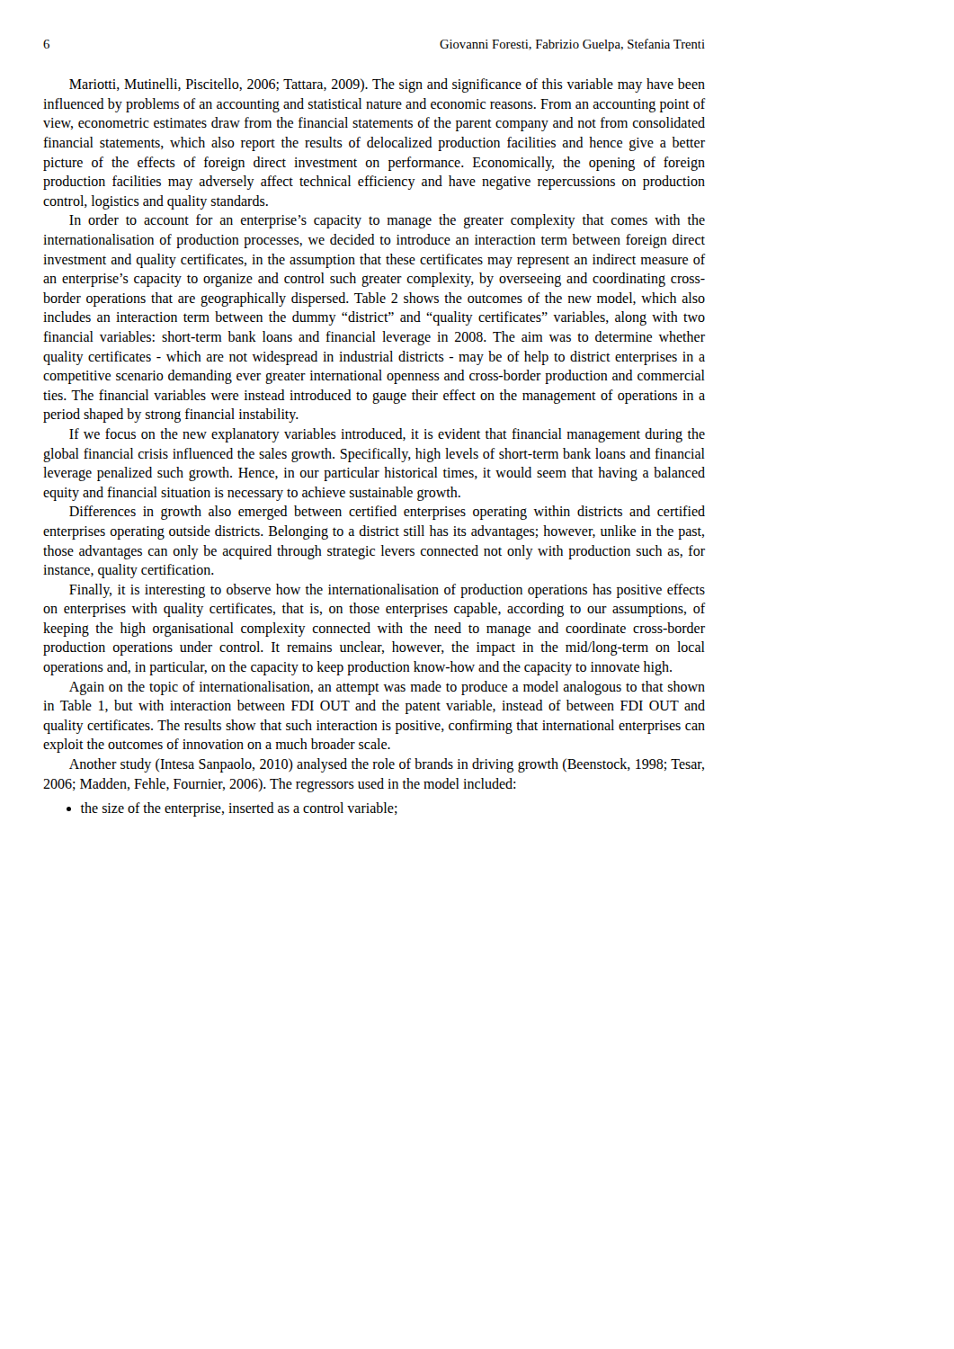6 Giovanni Foresti, Fabrizio Guelpa, Stefania Trenti
Mariotti, Mutinelli, Piscitello, 2006; Tattara, 2009). The sign and significance of this variable may have been influenced by problems of an accounting and statistical nature and economic reasons. From an accounting point of view, econometric estimates draw from the financial statements of the parent company and not from consolidated financial statements, which also report the results of delocalized production facilities and hence give a better picture of the effects of foreign direct investment on performance. Economically, the opening of foreign production facilities may adversely affect technical efficiency and have negative repercussions on production control, logistics and quality standards.
In order to account for an enterprise’s capacity to manage the greater complexity that comes with the internationalisation of production processes, we decided to introduce an interaction term between foreign direct investment and quality certificates, in the assumption that these certificates may represent an indirect measure of an enterprise’s capacity to organize and control such greater complexity, by overseeing and coordinating cross-border operations that are geographically dispersed. Table 2 shows the outcomes of the new model, which also includes an interaction term between the dummy “district” and “quality certificates” variables, along with two financial variables: short-term bank loans and financial leverage in 2008. The aim was to determine whether quality certificates - which are not widespread in industrial districts - may be of help to district enterprises in a competitive scenario demanding ever greater international openness and cross-border production and commercial ties. The financial variables were instead introduced to gauge their effect on the management of operations in a period shaped by strong financial instability.
If we focus on the new explanatory variables introduced, it is evident that financial management during the global financial crisis influenced the sales growth. Specifically, high levels of short-term bank loans and financial leverage penalized such growth. Hence, in our particular historical times, it would seem that having a balanced equity and financial situation is necessary to achieve sustainable growth.
Differences in growth also emerged between certified enterprises operating within districts and certified enterprises operating outside districts. Belonging to a district still has its advantages; however, unlike in the past, those advantages can only be acquired through strategic levers connected not only with production such as, for instance, quality certification.
Finally, it is interesting to observe how the internationalisation of production operations has positive effects on enterprises with quality certificates, that is, on those enterprises capable, according to our assumptions, of keeping the high organisational complexity connected with the need to manage and coordinate cross-border production operations under control. It remains unclear, however, the impact in the mid/long-term on local operations and, in particular, on the capacity to keep production know-how and the capacity to innovate high.
Again on the topic of internationalisation, an attempt was made to produce a model analogous to that shown in Table 1, but with interaction between FDI OUT and the patent variable, instead of between FDI OUT and quality certificates. The results show that such interaction is positive, confirming that international enterprises can exploit the outcomes of innovation on a much broader scale.
Another study (Intesa Sanpaolo, 2010) analysed the role of brands in driving growth (Beenstock, 1998; Tesar, 2006; Madden, Fehle, Fournier, 2006). The regressors used in the model included:
the size of the enterprise, inserted as a control variable;